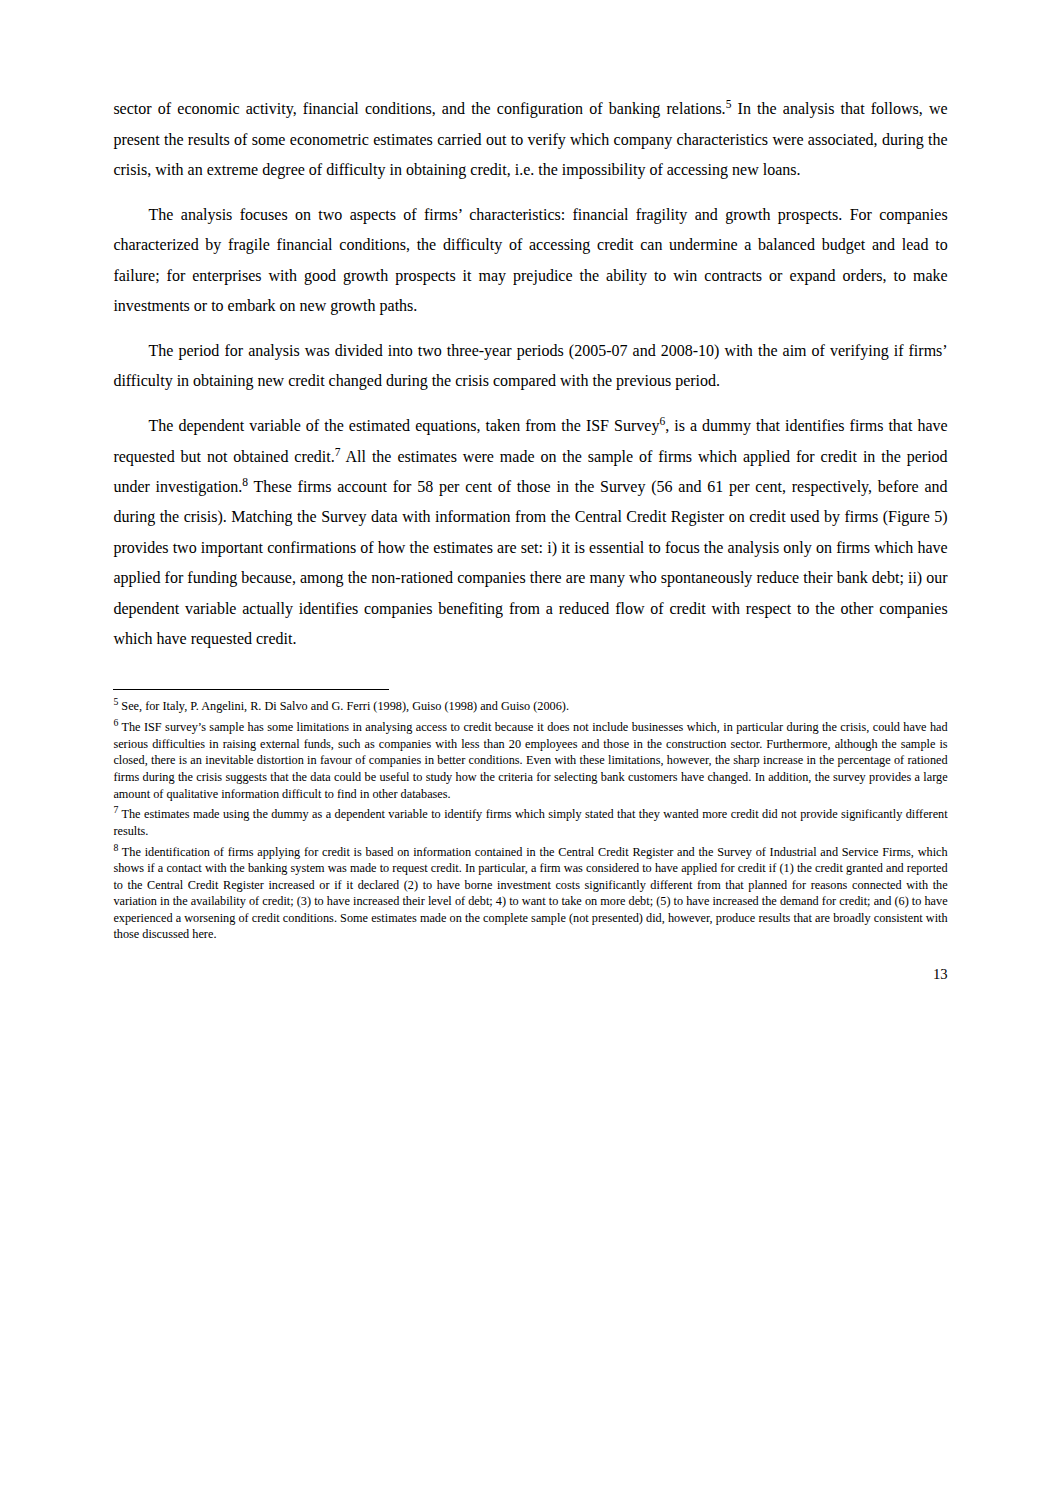sector of economic activity, financial conditions, and the configuration of banking relations.5 In the analysis that follows, we present the results of some econometric estimates carried out to verify which company characteristics were associated, during the crisis, with an extreme degree of difficulty in obtaining credit, i.e. the impossibility of accessing new loans.
The analysis focuses on two aspects of firms’ characteristics: financial fragility and growth prospects. For companies characterized by fragile financial conditions, the difficulty of accessing credit can undermine a balanced budget and lead to failure; for enterprises with good growth prospects it may prejudice the ability to win contracts or expand orders, to make investments or to embark on new growth paths.
The period for analysis was divided into two three-year periods (2005-07 and 2008-10) with the aim of verifying if firms’ difficulty in obtaining new credit changed during the crisis compared with the previous period.
The dependent variable of the estimated equations, taken from the ISF Survey6, is a dummy that identifies firms that have requested but not obtained credit.7 All the estimates were made on the sample of firms which applied for credit in the period under investigation.8 These firms account for 58 per cent of those in the Survey (56 and 61 per cent, respectively, before and during the crisis). Matching the Survey data with information from the Central Credit Register on credit used by firms (Figure 5) provides two important confirmations of how the estimates are set: i) it is essential to focus the analysis only on firms which have applied for funding because, among the non-rationed companies there are many who spontaneously reduce their bank debt; ii) our dependent variable actually identifies companies benefiting from a reduced flow of credit with respect to the other companies which have requested credit.
5 See, for Italy, P. Angelini, R. Di Salvo and G. Ferri (1998), Guiso (1998) and Guiso (2006).
6 The ISF survey’s sample has some limitations in analysing access to credit because it does not include businesses which, in particular during the crisis, could have had serious difficulties in raising external funds, such as companies with less than 20 employees and those in the construction sector. Furthermore, although the sample is closed, there is an inevitable distortion in favour of companies in better conditions. Even with these limitations, however, the sharp increase in the percentage of rationed firms during the crisis suggests that the data could be useful to study how the criteria for selecting bank customers have changed. In addition, the survey provides a large amount of qualitative information difficult to find in other databases.
7 The estimates made using the dummy as a dependent variable to identify firms which simply stated that they wanted more credit did not provide significantly different results.
8 The identification of firms applying for credit is based on information contained in the Central Credit Register and the Survey of Industrial and Service Firms, which shows if a contact with the banking system was made to request credit. In particular, a firm was considered to have applied for credit if (1) the credit granted and reported to the Central Credit Register increased or if it declared (2) to have borne investment costs significantly different from that planned for reasons connected with the variation in the availability of credit; (3) to have increased their level of debt; 4) to want to take on more debt; (5) to have increased the demand for credit; and (6) to have experienced a worsening of credit conditions. Some estimates made on the complete sample (not presented) did, however, produce results that are broadly consistent with those discussed here.
13